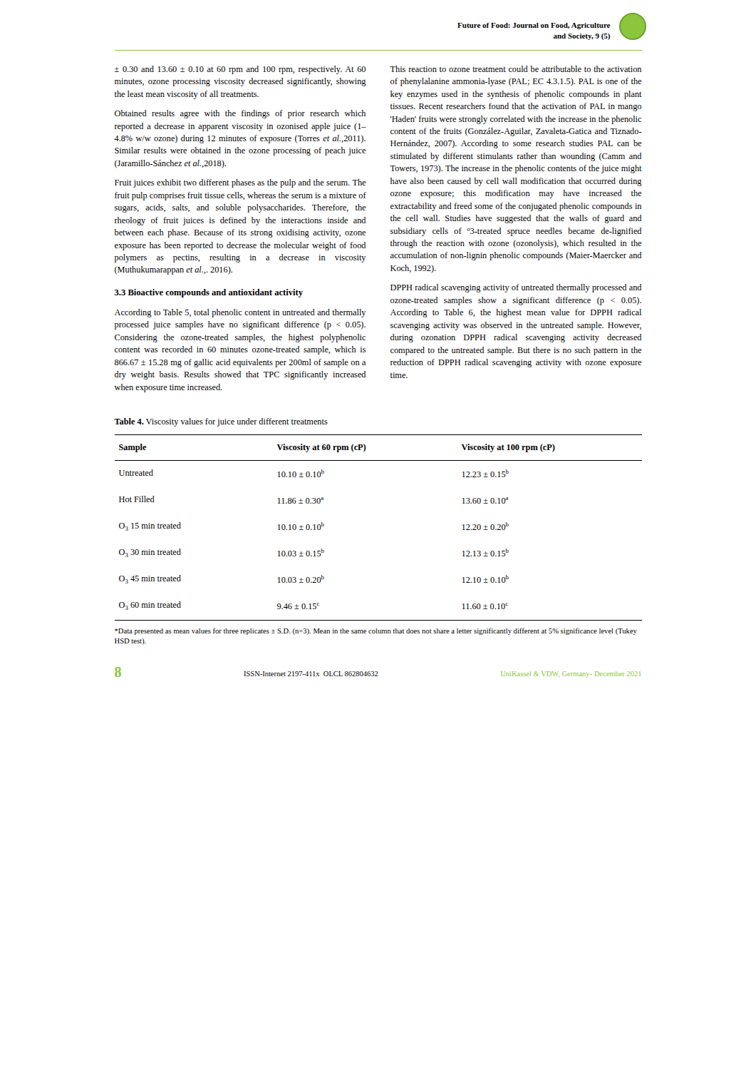Future of Food: Journal on Food, Agriculture
and Society, 9 (5)
± 0.30 and 13.60 ± 0.10 at 60 rpm and 100 rpm, respectively. At 60 minutes, ozone processing viscosity decreased significantly, showing the least mean viscosity of all treatments.
Obtained results agree with the findings of prior research which reported a decrease in apparent viscosity in ozonised apple juice (1–4.8% w/w ozone) during 12 minutes of exposure (Torres et al., 2011). Similar results were obtained in the ozone processing of peach juice (Jaramillo-Sánchez et al., 2018).
Fruit juices exhibit two different phases as the pulp and the serum. The fruit pulp comprises fruit tissue cells, whereas the serum is a mixture of sugars, acids, salts, and soluble polysaccharides. Therefore, the rheology of fruit juices is defined by the interactions inside and between each phase. Because of its strong oxidising activity, ozone exposure has been reported to decrease the molecular weight of food polymers as pectins, resulting in a decrease in viscosity (Muthukumarappan et al.,. 2016).
3.3 Bioactive compounds and antioxidant activity
According to Table 5, total phenolic content in untreated and thermally processed juice samples have no significant difference (p < 0.05). Considering the ozone-treated samples, the highest polyphenolic content was recorded in 60 minutes ozone-treated sample, which is 866.67 ± 15.28 mg of gallic acid equivalents per 200ml of sample on a dry weight basis. Results showed that TPC significantly increased when exposure time increased.
This reaction to ozone treatment could be attributable to the activation of phenylalanine ammonia-lyase (PAL; EC 4.3.1.5). PAL is one of the key enzymes used in the synthesis of phenolic compounds in plant tissues. Recent researchers found that the activation of PAL in mango 'Haden' fruits were strongly correlated with the increase in the phenolic content of the fruits (González-Aguilar, Zavaleta-Gatica and Tiznado-Hernández, 2007). According to some research studies PAL can be stimulated by different stimulants rather than wounding (Camm and Towers, 1973). The increase in the phenolic contents of the juice might have also been caused by cell wall modification that occurred during ozone exposure; this modification may have increased the extractability and freed some of the conjugated phenolic compounds in the cell wall. Studies have suggested that the walls of guard and subsidiary cells of º3-treated spruce needles became de-lignified through the reaction with ozone (ozonolysis), which resulted in the accumulation of non-lignin phenolic compounds (Maier-Maercker and Koch, 1992).
DPPH radical scavenging activity of untreated thermally processed and ozone-treated samples show a significant difference (p < 0.05). According to Table 6, the highest mean value for DPPH radical scavenging activity was observed in the untreated sample. However, during ozonation DPPH radical scavenging activity decreased compared to the untreated sample. But there is no such pattern in the reduction of DPPH radical scavenging activity with ozone exposure time.
Table 4. Viscosity values for juice under different treatments
| Sample | Viscosity at 60 rpm (cP) | Viscosity at 100 rpm (cP) |
| --- | --- | --- |
| Untreated | 10.10 ± 0.10 b | 12.23 ± 0.15 b |
| Hot Filled | 11.86 ± 0.30 a | 13.60 ± 0.10 a |
| O 3 15 min treated | 10.10 ± 0.10 b | 12.20 ± 0.20 b |
| O 3 30 min treated | 10.03 ± 0.15 b | 12.13 ± 0.15 b |
| O 3 45 min treated | 10.03 ± 0.20 b | 12.10 ± 0.10 b |
| O 3 60 min treated | 9.46 ± 0.15 c | 11.60 ± 0.10 c |
*Data presented as mean values for three replicates ± S.D. (n=3). Mean in the same column that does not share a letter significantly different at 5% significance level (Tukey HSD test).
8
ISSN-Internet 2197-411x OLCL 862804632
UniKassel & VDW, Germany- December 2021